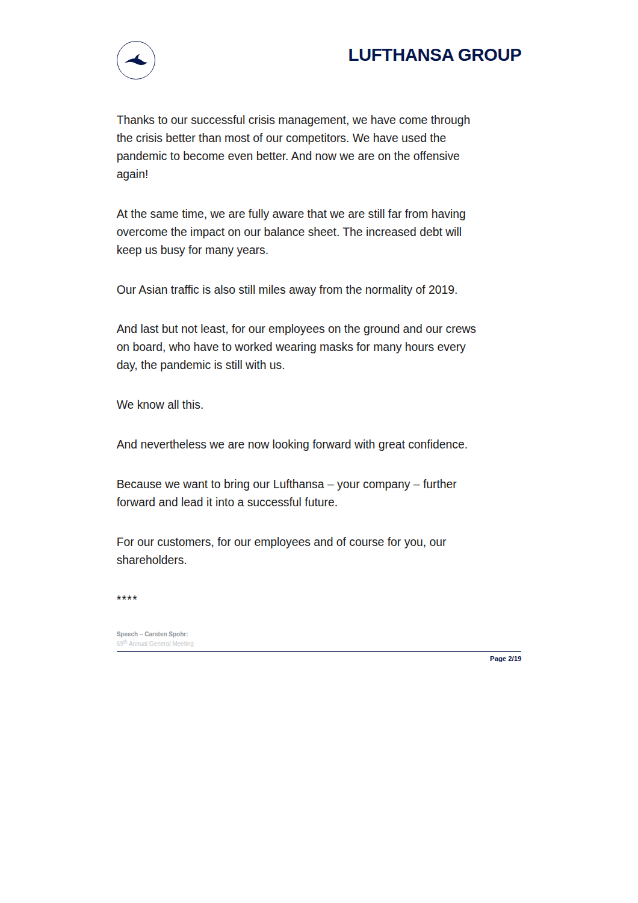LUFTHANSA GROUP
Thanks to our successful crisis management, we have come through the crisis better than most of our competitors. We have used the pandemic to become even better. And now we are on the offensive again!
At the same time, we are fully aware that we are still far from having overcome the impact on our balance sheet. The increased debt will keep us busy for many years.
Our Asian traffic is also still miles away from the normality of 2019.
And last but not least, for our employees on the ground and our crews on board, who have to worked wearing masks for many hours every day, the pandemic is still with us.
We know all this.
And nevertheless we are now looking forward with great confidence.
Because we want to bring our Lufthansa – your company – further forward and lead it into a successful future.
For our customers, for our employees and of course for you, our shareholders.
****
Speech – Carsten Spohr:
69th Annual General Meeting
Page 2/19